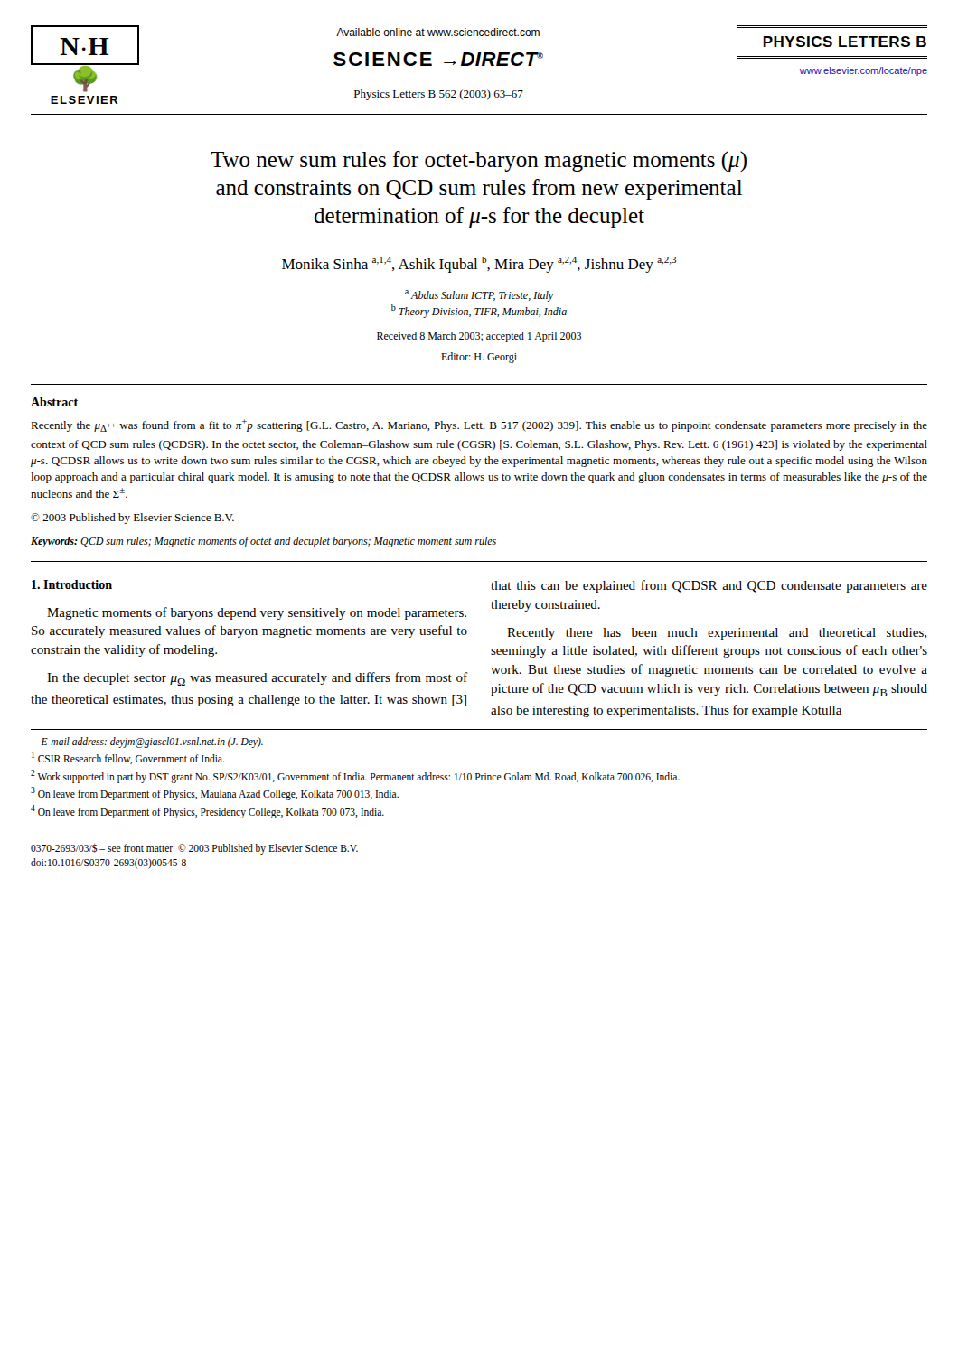N·H
🌳
ELSEVIER
Available online at www.sciencedirect.com
SCIENCE →DIRECT®
Physics Letters B 562 (2003) 63–67
PHYSICS LETTERS B
www.elsevier.com/locate/npe
Two new sum rules for octet-baryon magnetic moments (μ)
and constraints on QCD sum rules from new experimental
determination of μ-s for the decuplet
Monika Sinha a,1,4, Ashik Iqubal b, Mira Dey a,2,4, Jishnu Dey a,2,3
a Abdus Salam ICTP, Trieste, Italy
b Theory Division, TIFR, Mumbai, India
Received 8 March 2003; accepted 1 April 2003
Editor: H. Georgi
Abstract
Recently the μΔ++ was found from a fit to π+p scattering [G.L. Castro, A. Mariano, Phys. Lett. B 517 (2002) 339]. This enable us to pinpoint condensate parameters more precisely in the context of QCD sum rules (QCDSR). In the octet sector, the Coleman–Glashow sum rule (CGSR) [S. Coleman, S.L. Glashow, Phys. Rev. Lett. 6 (1961) 423] is violated by the experimental μ-s. QCDSR allows us to write down two sum rules similar to the CGSR, which are obeyed by the experimental magnetic moments, whereas they rule out a specific model using the Wilson loop approach and a particular chiral quark model. It is amusing to note that the QCDSR allows us to write down the quark and gluon condensates in terms of measurables like the μ-s of the nucleons and the Σ±.
© 2003 Published by Elsevier Science B.V.
Keywords: QCD sum rules; Magnetic moments of octet and decuplet baryons; Magnetic moment sum rules
1. Introduction
Magnetic moments of baryons depend very sensitively on model parameters. So accurately measured values of baryon magnetic moments are very useful to constrain the validity of modeling.
In the decuplet sector μΩ was measured accurately and differs from most of the theoretical estimates, thus posing a challenge to the latter. It was shown [3] that this can be explained from QCDSR and QCD condensate parameters are thereby constrained.
Recently there has been much experimental and theoretical studies, seemingly a little isolated, with different groups not conscious of each other's work. But these studies of magnetic moments can be correlated to evolve a picture of the QCD vacuum which is very rich. Correlations between μB should also be interesting to experimentalists. Thus for example Kotulla
E-mail address: deyjm@giascl01.vsnl.net.in (J. Dey).
1 CSIR Research fellow, Government of India.
2 Work supported in part by DST grant No. SP/S2/K03/01, Government of India. Permanent address: 1/10 Prince Golam Md. Road, Kolkata 700 026, India.
3 On leave from Department of Physics, Maulana Azad College, Kolkata 700 013, India.
4 On leave from Department of Physics, Presidency College, Kolkata 700 073, India.
0370-2693/03/$ – see front matter © 2003 Published by Elsevier Science B.V.
doi:10.1016/S0370-2693(03)00545-8